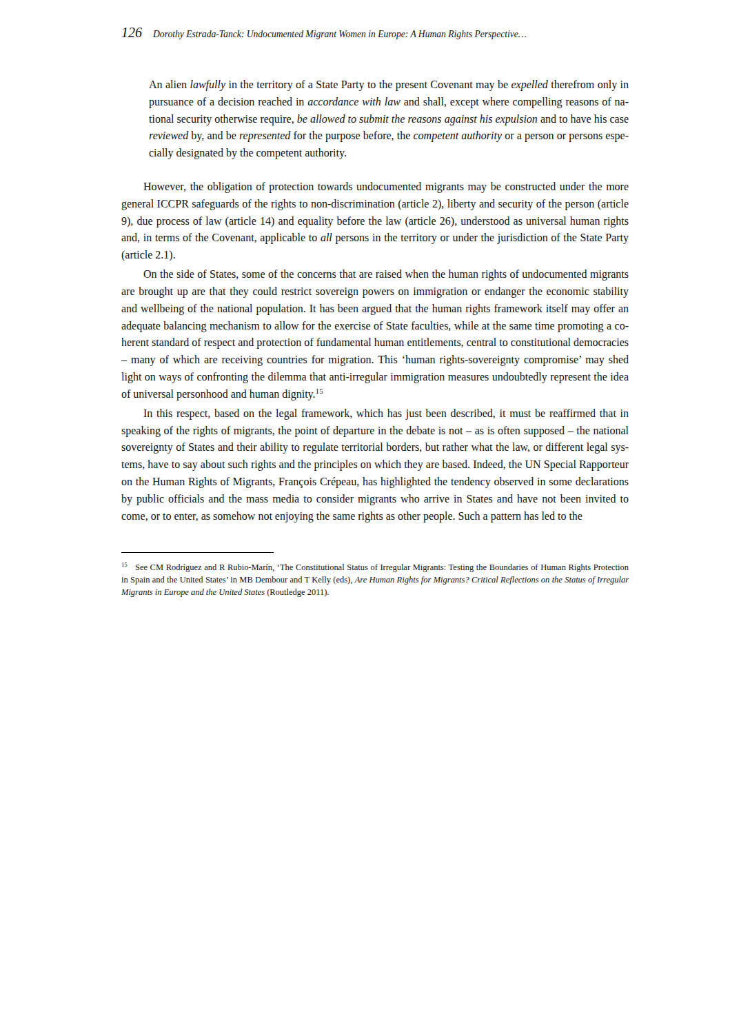126 Dorothy Estrada-Tanck: Undocumented Migrant Women in Europe: A Human Rights Perspective…
An alien lawfully in the territory of a State Party to the present Covenant may be expelled therefrom only in pursuance of a decision reached in accordance with law and shall, except where compelling reasons of national security otherwise require, be allowed to submit the reasons against his expulsion and to have his case reviewed by, and be represented for the purpose before, the competent authority or a person or persons especially designated by the competent authority.
However, the obligation of protection towards undocumented migrants may be constructed under the more general ICCPR safeguards of the rights to non-discrimination (article 2), liberty and security of the person (article 9), due process of law (article 14) and equality before the law (article 26), understood as universal human rights and, in terms of the Covenant, applicable to all persons in the territory or under the jurisdiction of the State Party (article 2.1).
On the side of States, some of the concerns that are raised when the human rights of undocumented migrants are brought up are that they could restrict sovereign powers on immigration or endanger the economic stability and wellbeing of the national population. It has been argued that the human rights framework itself may offer an adequate balancing mechanism to allow for the exercise of State faculties, while at the same time promoting a coherent standard of respect and protection of fundamental human entitlements, central to constitutional democracies – many of which are receiving countries for migration. This ‘human rights-sovereignty compromise’ may shed light on ways of confronting the dilemma that anti-irregular immigration measures undoubtedly represent the idea of universal personhood and human dignity.15
In this respect, based on the legal framework, which has just been described, it must be reaffirmed that in speaking of the rights of migrants, the point of departure in the debate is not – as is often supposed – the national sovereignty of States and their ability to regulate territorial borders, but rather what the law, or different legal systems, have to say about such rights and the principles on which they are based. Indeed, the UN Special Rapporteur on the Human Rights of Migrants, François Crépeau, has highlighted the tendency observed in some declarations by public officials and the mass media to consider migrants who arrive in States and have not been invited to come, or to enter, as somehow not enjoying the same rights as other people. Such a pattern has led to the
15 See CM Rodríguez and R Rubio-Marín, ‘The Constitutional Status of Irregular Migrants: Testing the Boundaries of Human Rights Protection in Spain and the United States’ in MB Dembour and T Kelly (eds), Are Human Rights for Migrants? Critical Reflections on the Status of Irregular Migrants in Europe and the United States (Routledge 2011).